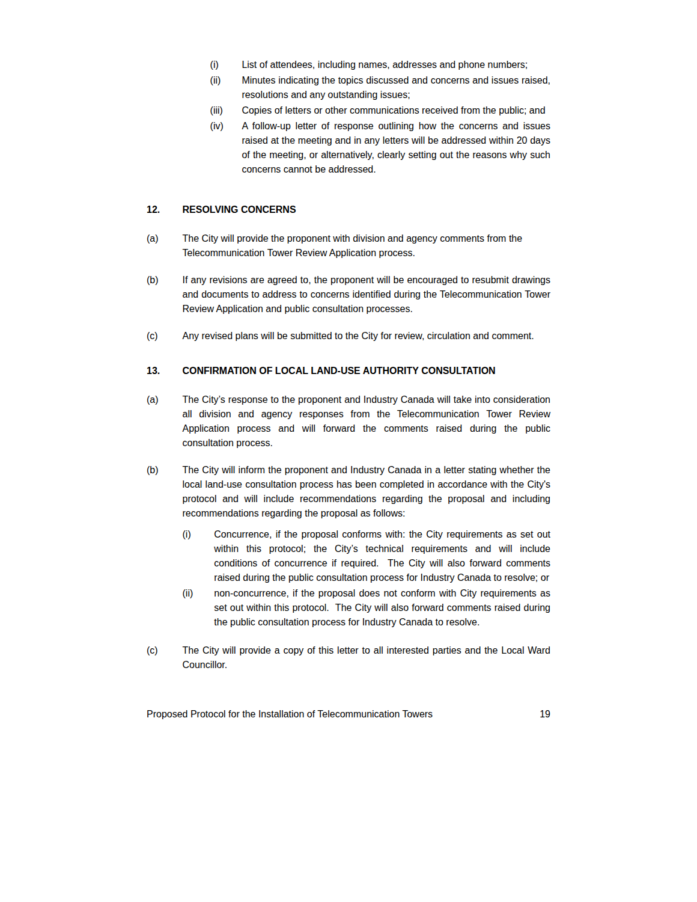(i) List of attendees, including names, addresses and phone numbers;
(ii) Minutes indicating the topics discussed and concerns and issues raised, resolutions and any outstanding issues;
(iii) Copies of letters or other communications received from the public; and
(iv) A follow-up letter of response outlining how the concerns and issues raised at the meeting and in any letters will be addressed within 20 days of the meeting, or alternatively, clearly setting out the reasons why such concerns cannot be addressed.
12. RESOLVING CONCERNS
(a)
The City will provide the proponent with division and agency comments from the Telecommunication Tower Review Application process.
(b)
If any revisions are agreed to, the proponent will be encouraged to resubmit drawings and documents to address to concerns identified during the Telecommunication Tower Review Application and public consultation processes.
(c)
Any revised plans will be submitted to the City for review, circulation and comment.
13. CONFIRMATION OF LOCAL LAND-USE AUTHORITY CONSULTATION
(a)
The City’s response to the proponent and Industry Canada will take into consideration all division and agency responses from the Telecommunication Tower Review Application process and will forward the comments raised during the public consultation process.
(b)
The City will inform the proponent and Industry Canada in a letter stating whether the local land-use consultation process has been completed in accordance with the City's protocol and will include recommendations regarding the proposal and including recommendations regarding the proposal as follows:
(i) Concurrence, if the proposal conforms with: the City requirements as set out within this protocol; the City’s technical requirements and will include conditions of concurrence if required. The City will also forward comments raised during the public consultation process for Industry Canada to resolve; or
(ii) non-concurrence, if the proposal does not conform with City requirements as set out within this protocol. The City will also forward comments raised during the public consultation process for Industry Canada to resolve.
(c)
The City will provide a copy of this letter to all interested parties and the Local Ward Councillor.
Proposed Protocol for the Installation of Telecommunication Towers 19